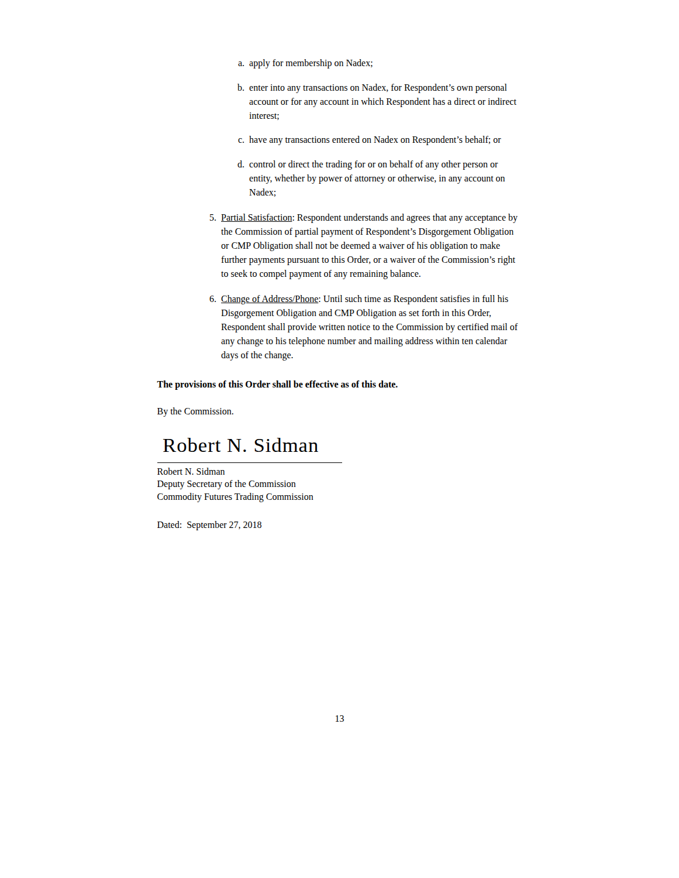apply for membership on Nadex;
enter into any transactions on Nadex, for Respondent’s own personal account or for any account in which Respondent has a direct or indirect interest;
have any transactions entered on Nadex on Respondent’s behalf; or
control or direct the trading for or on behalf of any other person or entity, whether by power of attorney or otherwise, in any account on Nadex;
Partial Satisfaction: Respondent understands and agrees that any acceptance by the Commission of partial payment of Respondent’s Disgorgement Obligation or CMP Obligation shall not be deemed a waiver of his obligation to make further payments pursuant to this Order, or a waiver of the Commission’s right to seek to compel payment of any remaining balance.
Change of Address/Phone: Until such time as Respondent satisfies in full his Disgorgement Obligation and CMP Obligation as set forth in this Order, Respondent shall provide written notice to the Commission by certified mail of any change to his telephone number and mailing address within ten calendar days of the change.
The provisions of this Order shall be effective as of this date.
By the Commission.
Robert N. Sidman
Robert N. Sidman
Deputy Secretary of the Commission
Commodity Futures Trading Commission
Dated: September 27, 2018
13